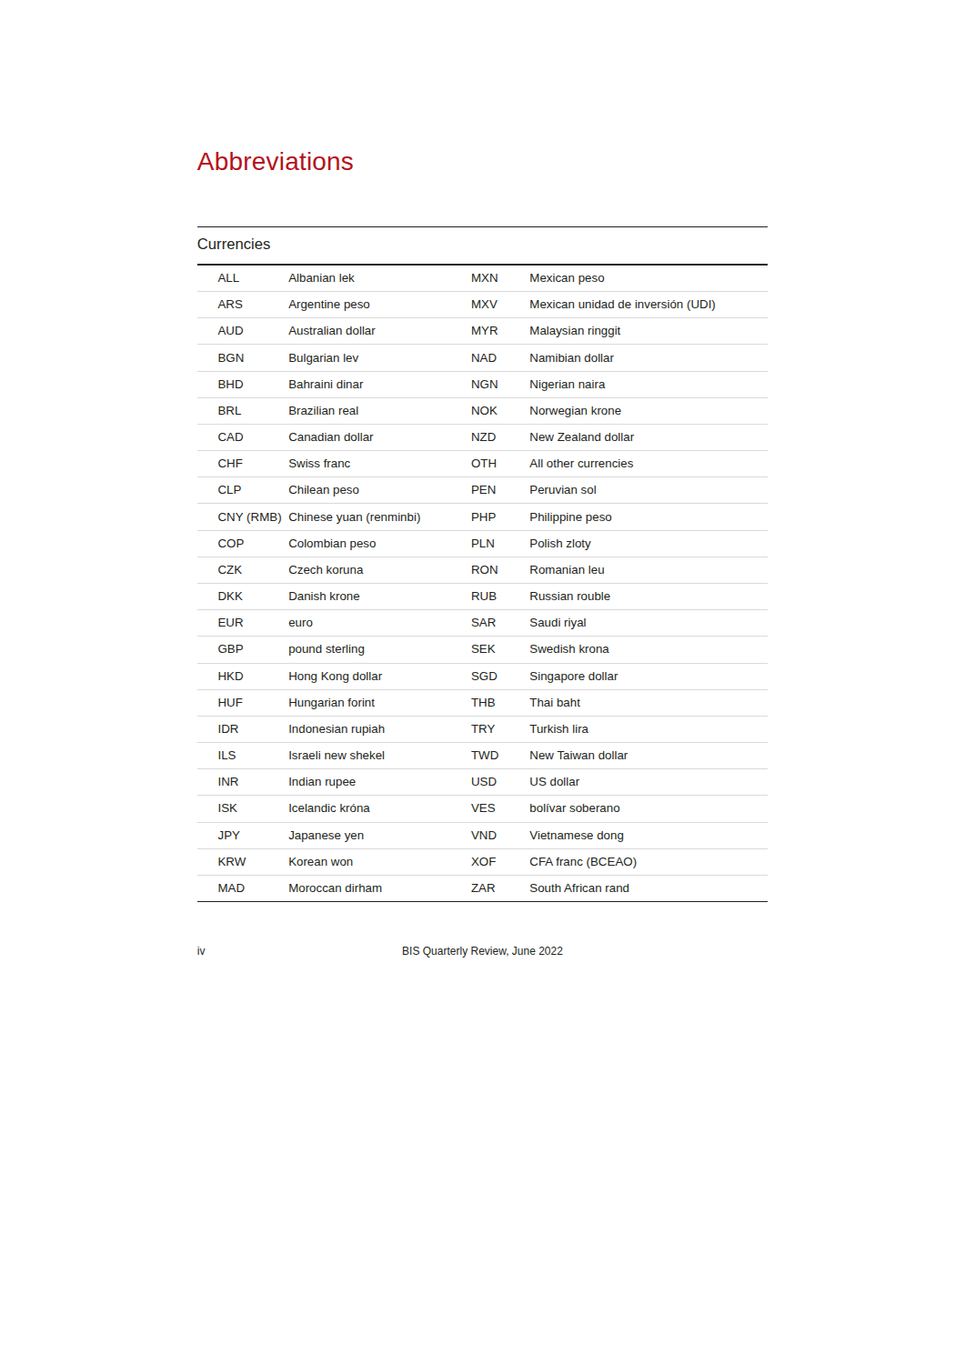Abbreviations
Currencies
| ALL | Albanian lek | MXN | Mexican peso |
| ARS | Argentine peso | MXV | Mexican unidad de inversión (UDI) |
| AUD | Australian dollar | MYR | Malaysian ringgit |
| BGN | Bulgarian lev | NAD | Namibian dollar |
| BHD | Bahraini dinar | NGN | Nigerian naira |
| BRL | Brazilian real | NOK | Norwegian krone |
| CAD | Canadian dollar | NZD | New Zealand dollar |
| CHF | Swiss franc | OTH | All other currencies |
| CLP | Chilean peso | PEN | Peruvian sol |
| CNY (RMB) | Chinese yuan (renminbi) | PHP | Philippine peso |
| COP | Colombian peso | PLN | Polish zloty |
| CZK | Czech koruna | RON | Romanian leu |
| DKK | Danish krone | RUB | Russian rouble |
| EUR | euro | SAR | Saudi riyal |
| GBP | pound sterling | SEK | Swedish krona |
| HKD | Hong Kong dollar | SGD | Singapore dollar |
| HUF | Hungarian forint | THB | Thai baht |
| IDR | Indonesian rupiah | TRY | Turkish lira |
| ILS | Israeli new shekel | TWD | New Taiwan dollar |
| INR | Indian rupee | USD | US dollar |
| ISK | Icelandic króna | VES | bolívar soberano |
| JPY | Japanese yen | VND | Vietnamese dong |
| KRW | Korean won | XOF | CFA franc (BCEAO) |
| MAD | Moroccan dirham | ZAR | South African rand |
iv
BIS Quarterly Review, June 2022